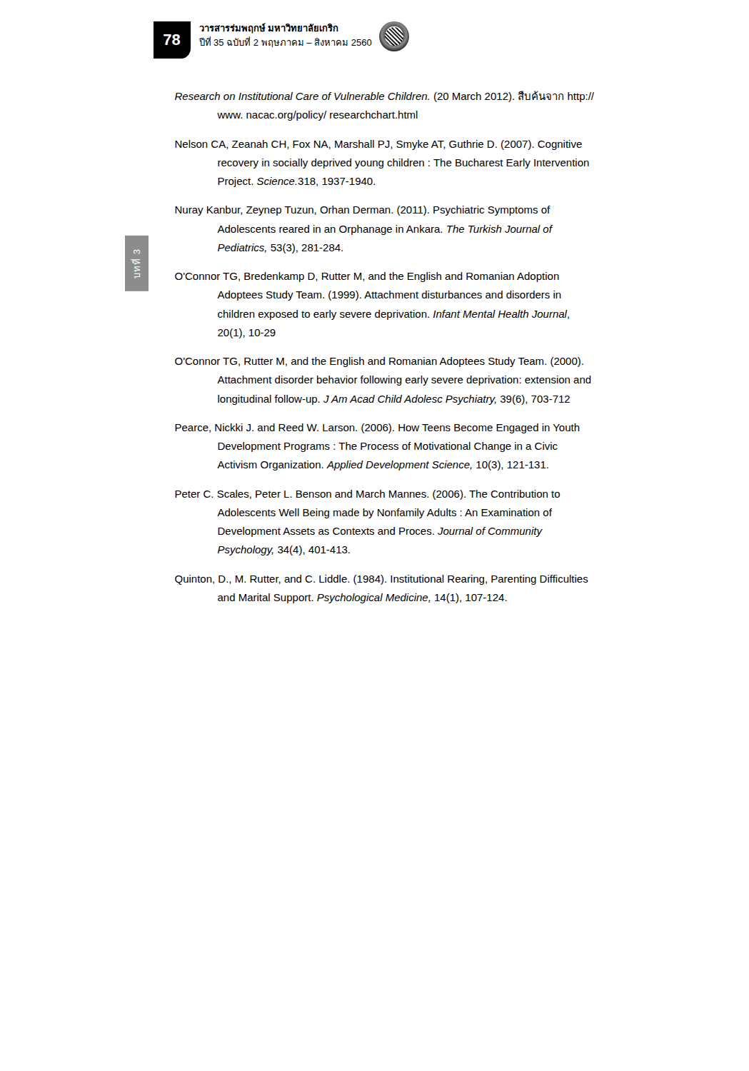78
วารสารร่มพฤกษ์ มหาวิทยาลัยเกริก
ปีที่ 35 ฉบับที่ 2 พฤษภาคม – สิงหาคม 2560
บทที่ 3
Research on Institutional Care of Vulnerable Children. (20 March 2012). สืบค้นจาก http:// www. nacac.org/policy/ researchchart.html
Nelson CA, Zeanah CH, Fox NA, Marshall PJ, Smyke AT, Guthrie D. (2007). Cognitive recovery in socially deprived young children : The Bucharest Early Intervention Project. Science. 318, 1937-1940.
Nuray Kanbur, Zeynep Tuzun, Orhan Derman. (2011). Psychiatric Symptoms of Adolescents reared in an Orphanage in Ankara. The Turkish Journal of Pediatrics, 53(3), 281-284.
O'Connor TG, Bredenkamp D, Rutter M, and the English and Romanian Adoption Adoptees Study Team. (1999). Attachment disturbances and disorders in children exposed to early severe deprivation. Infant Mental Health Journal, 20(1), 10-29
O'Connor TG, Rutter M, and the English and Romanian Adoptees Study Team. (2000). Attachment disorder behavior following early severe deprivation: extension and longitudinal follow-up. J Am Acad Child Adolesc Psychiatry, 39(6), 703-712
Pearce, Nickki J. and Reed W. Larson. (2006). How Teens Become Engaged in Youth Development Programs : The Process of Motivational Change in a Civic Activism Organization. Applied Development Science, 10(3), 121-131.
Peter C. Scales, Peter L. Benson and March Mannes. (2006). The Contribution to Adolescents Well Being made by Nonfamily Adults : An Examination of Development Assets as Contexts and Proces. Journal of Community Psychology, 34(4), 401-413.
Quinton, D., M. Rutter, and C. Liddle. (1984). Institutional Rearing, Parenting Difficulties and Marital Support. Psychological Medicine, 14(1), 107-124.